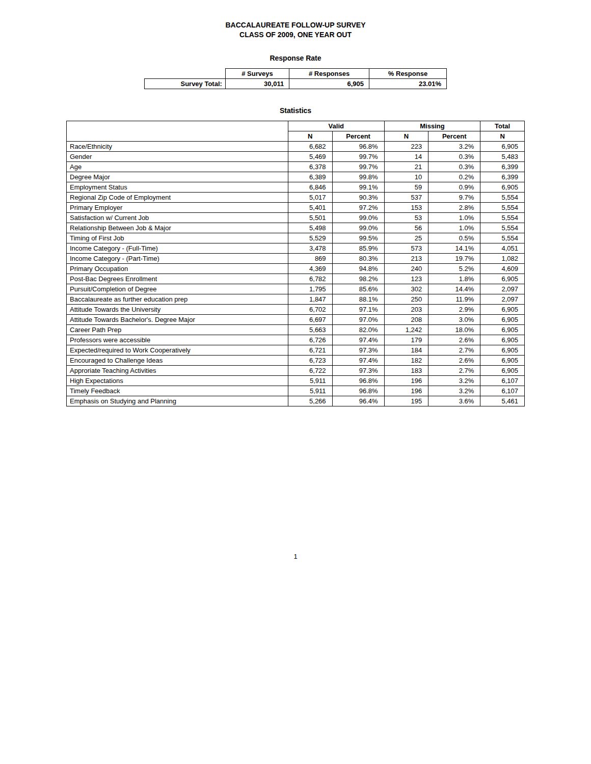BACCALAUREATE FOLLOW-UP SURVEY
CLASS OF 2009, ONE YEAR OUT
Response Rate
| | # Surveys | # Responses | % Response |
| --- | --- | --- | --- |
| Survey Total: | 30,011 | 6,905 | 23.01% |
Statistics
| | Valid | Missing | Total |
| --- | --- | --- | --- |
| N | Percent | N | Percent | N |
| Race/Ethnicity | 6,682 | 96.8% | 223 | 3.2% | 6,905 |
| Gender | 5,469 | 99.7% | 14 | 0.3% | 5,483 |
| Age | 6,378 | 99.7% | 21 | 0.3% | 6,399 |
| Degree Major | 6,389 | 99.8% | 10 | 0.2% | 6,399 |
| Employment Status | 6,846 | 99.1% | 59 | 0.9% | 6,905 |
| Regional Zip Code of Employment | 5,017 | 90.3% | 537 | 9.7% | 5,554 |
| Primary Employer | 5,401 | 97.2% | 153 | 2.8% | 5,554 |
| Satisfaction w/ Current Job | 5,501 | 99.0% | 53 | 1.0% | 5,554 |
| Relationship Between Job & Major | 5,498 | 99.0% | 56 | 1.0% | 5,554 |
| Timing of First Job | 5,529 | 99.5% | 25 | 0.5% | 5,554 |
| Income Category - (Full-Time) | 3,478 | 85.9% | 573 | 14.1% | 4,051 |
| Income Category - (Part-Time) | 869 | 80.3% | 213 | 19.7% | 1,082 |
| Primary Occupation | 4,369 | 94.8% | 240 | 5.2% | 4,609 |
| Post-Bac Degrees Enrollment | 6,782 | 98.2% | 123 | 1.8% | 6,905 |
| Pursuit/Completion of Degree | 1,795 | 85.6% | 302 | 14.4% | 2,097 |
| Baccalaureate as further education prep | 1,847 | 88.1% | 250 | 11.9% | 2,097 |
| Attitude Towards the University | 6,702 | 97.1% | 203 | 2.9% | 6,905 |
| Attitude Towards Bachelor's. Degree Major | 6,697 | 97.0% | 208 | 3.0% | 6,905 |
| Career Path Prep | 5,663 | 82.0% | 1,242 | 18.0% | 6,905 |
| Professors were accessible | 6,726 | 97.4% | 179 | 2.6% | 6,905 |
| Expected/required to Work Cooperatively | 6,721 | 97.3% | 184 | 2.7% | 6,905 |
| Encouraged to Challenge Ideas | 6,723 | 97.4% | 182 | 2.6% | 6,905 |
| Approriate Teaching Activities | 6,722 | 97.3% | 183 | 2.7% | 6,905 |
| High Expectations | 5,911 | 96.8% | 196 | 3.2% | 6,107 |
| Timely Feedback | 5,911 | 96.8% | 196 | 3.2% | 6,107 |
| Emphasis on Studying and Planning | 5,266 | 96.4% | 195 | 3.6% | 5,461 |
1